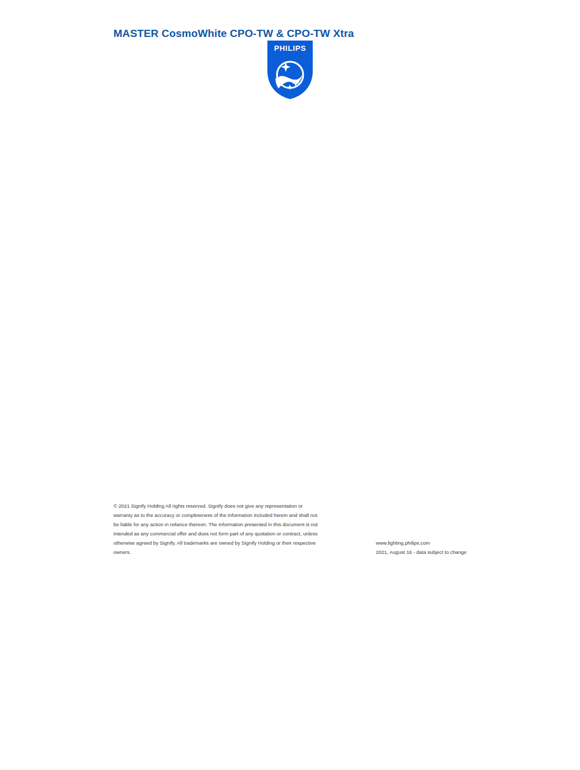MASTER CosmoWhite CPO-TW & CPO-TW Xtra
PHILIPS
© 2021 Signify Holding All rights reserved. Signify does not give any representation or warranty as to the accuracy or completeness of the information included herein and shall not be liable for any action in reliance thereon. The information presented in this document is not intended as any commercial offer and does not form part of any quotation or contract, unless otherwise agreed by Signify. All trademarks are owned by Signify Holding or their respective owners.
www.lighting.philips.com
2021, August 16 - data subject to change